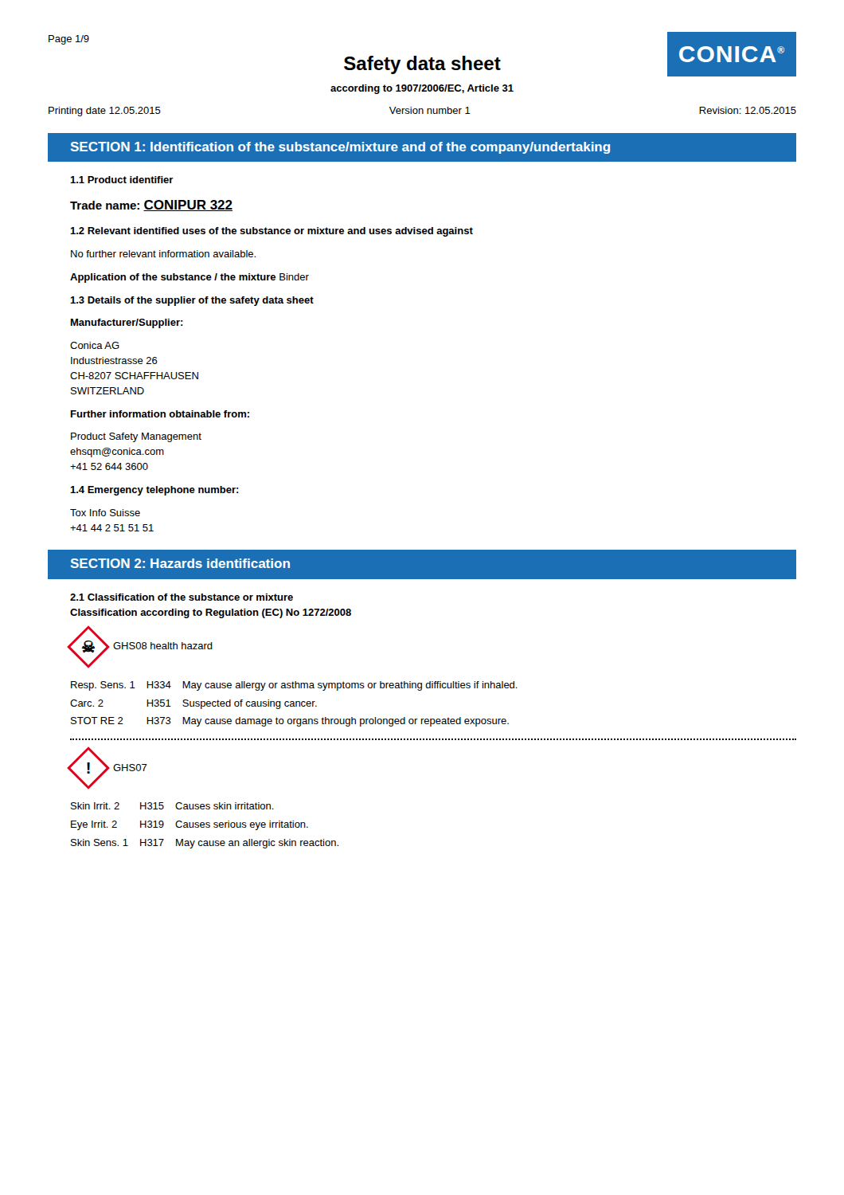Page 1/9
CONICA®
Safety data sheet
according to 1907/2006/EC, Article 31
Printing date 12.05.2015 Version number 1 Revision: 12.05.2015
SECTION 1: Identification of the substance/mixture and of the company/undertaking
1.1 Product identifier
Trade name: CONIPUR 322
1.2 Relevant identified uses of the substance or mixture and uses advised against
No further relevant information available.
Application of the substance / the mixture Binder
1.3 Details of the supplier of the safety data sheet
Manufacturer/Supplier:
Conica AG
Industriestrasse 26
CH-8207 SCHAFFHAUSEN
SWITZERLAND
Further information obtainable from:
Product Safety Management
ehsqm@conica.com
+41 52 644 3600
1.4 Emergency telephone number:
Tox Info Suisse
+41 44 2 51 51 51
SECTION 2: Hazards identification
2.1 Classification of the substance or mixture
Classification according to Regulation (EC) No 1272/2008
☠ GHS08 health hazard
| Resp. Sens. 1 | H334 | May cause allergy or asthma symptoms or breathing difficulties if inhaled. |
| Carc. 2 | H351 | Suspected of causing cancer. |
| STOT RE 2 | H373 | May cause damage to organs through prolonged or repeated exposure. |
! GHS07
| Skin Irrit. 2 | H315 | Causes skin irritation. |
| Eye Irrit. 2 | H319 | Causes serious eye irritation. |
| Skin Sens. 1 | H317 | May cause an allergic skin reaction. |